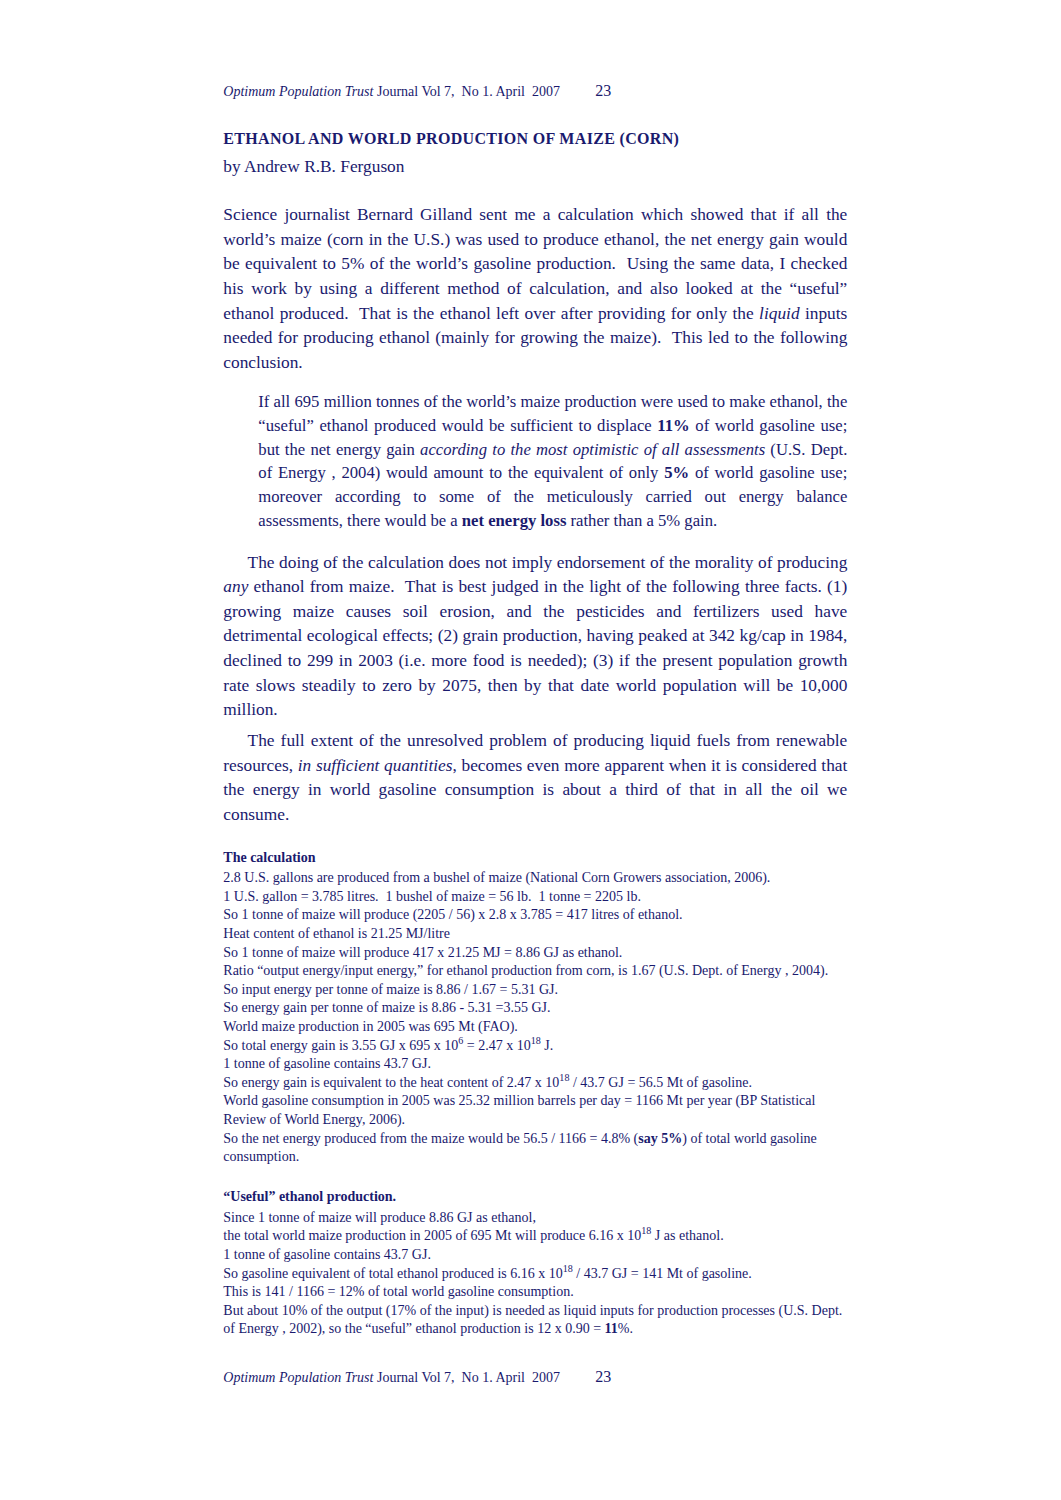Optimum Population Trust Journal Vol 7, No 1. April 2007 23
Ethanol and World Production of Maize (Corn)
by Andrew R.B. Ferguson
Science journalist Bernard Gilland sent me a calculation which showed that if all the world’s maize (corn in the U.S.) was used to produce ethanol, the net energy gain would be equivalent to 5% of the world’s gasoline production. Using the same data, I checked his work by using a different method of calculation, and also looked at the “useful” ethanol produced. That is the ethanol left over after providing for only the liquid inputs needed for producing ethanol (mainly for growing the maize). This led to the following conclusion.
If all 695 million tonnes of the world’s maize production were used to make ethanol, the “useful” ethanol produced would be sufficient to displace 11% of world gasoline use; but the net energy gain according to the most optimistic of all assessments (U.S. Dept. of Energy , 2004) would amount to the equivalent of only 5% of world gasoline use; moreover according to some of the meticulously carried out energy balance assessments, there would be a net energy loss rather than a 5% gain.
The doing of the calculation does not imply endorsement of the morality of producing any ethanol from maize. That is best judged in the light of the following three facts. (1) growing maize causes soil erosion, and the pesticides and fertilizers used have detrimental ecological effects; (2) grain production, having peaked at 342 kg/cap in 1984, declined to 299 in 2003 (i.e. more food is needed); (3) if the present population growth rate slows steadily to zero by 2075, then by that date world population will be 10,000 million.
The full extent of the unresolved problem of producing liquid fuels from renewable resources, in sufficient quantities, becomes even more apparent when it is considered that the energy in world gasoline consumption is about a third of that in all the oil we consume.
The calculation
2.8 U.S. gallons are produced from a bushel of maize (National Corn Growers association, 2006).
1 U.S. gallon = 3.785 litres. 1 bushel of maize = 56 lb. 1 tonne = 2205 lb.
So 1 tonne of maize will produce (2205 / 56) x 2.8 x 3.785 = 417 litres of ethanol.
Heat content of ethanol is 21.25 MJ/litre
So 1 tonne of maize will produce 417 x 21.25 MJ = 8.86 GJ as ethanol.
Ratio “output energy/input energy,” for ethanol production from corn, is 1.67 (U.S. Dept. of Energy , 2004).
So input energy per tonne of maize is 8.86 / 1.67 = 5.31 GJ.
So energy gain per tonne of maize is 8.86 - 5.31 =3.55 GJ.
World maize production in 2005 was 695 Mt (FAO).
So total energy gain is 3.55 GJ x 695 x 106 = 2.47 x 1018 J.
1 tonne of gasoline contains 43.7 GJ.
So energy gain is equivalent to the heat content of 2.47 x 1018 / 43.7 GJ = 56.5 Mt of gasoline.
World gasoline consumption in 2005 was 25.32 million barrels per day = 1166 Mt per year (BP Statistical Review of World Energy, 2006).
So the net energy produced from the maize would be 56.5 / 1166 = 4.8% (say 5%) of total world gasoline consumption.
“Useful” ethanol production.
Since 1 tonne of maize will produce 8.86 GJ as ethanol,
the total world maize production in 2005 of 695 Mt will produce 6.16 x 1018 J as ethanol.
1 tonne of gasoline contains 43.7 GJ.
So gasoline equivalent of total ethanol produced is 6.16 x 1018 / 43.7 GJ = 141 Mt of gasoline.
This is 141 / 1166 = 12% of total world gasoline consumption.
But about 10% of the output (17% of the input) is needed as liquid inputs for production processes (U.S. Dept. of Energy , 2002), so the “useful” ethanol production is 12 x 0.90 = 11%.
Optimum Population Trust Journal Vol 7, No 1. April 2007 23